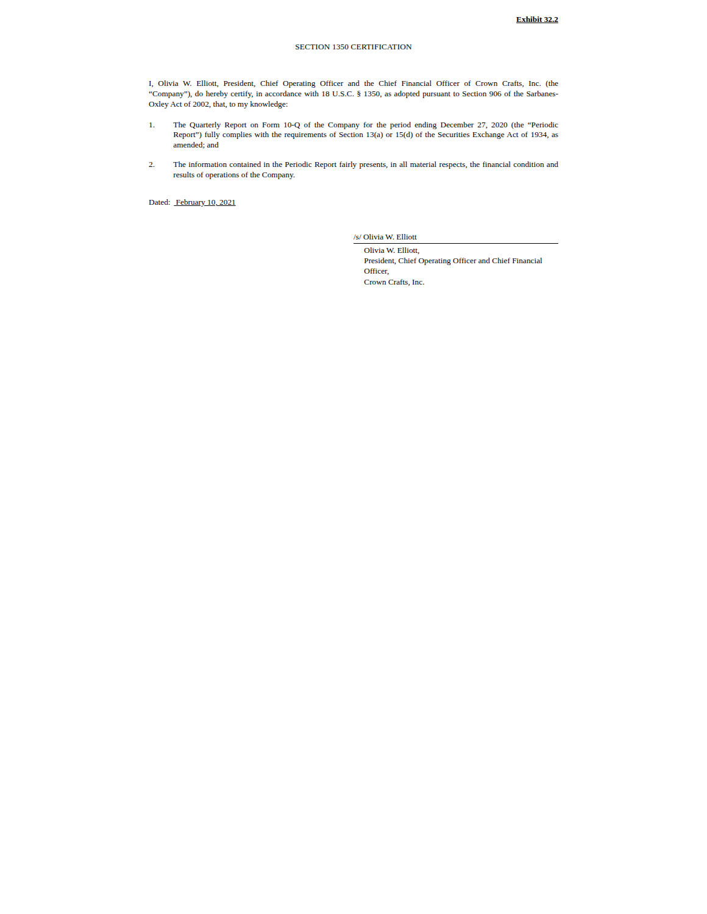Exhibit 32.2
SECTION 1350 CERTIFICATION
I, Olivia W. Elliott, President, Chief Operating Officer and the Chief Financial Officer of Crown Crafts, Inc. (the “Company”), do hereby certify, in accordance with 18 U.S.C. § 1350, as adopted pursuant to Section 906 of the Sarbanes-Oxley Act of 2002, that, to my knowledge:
| 1. | The Quarterly Report on Form 10-Q of the Company for the period ending December 27, 2020 (the “Periodic Report”) fully complies with the requirements of Section 13(a) or 15(d) of the Securities Exchange Act of 1934, as amended; and |
| 2. | The information contained in the Periodic Report fairly presents, in all material respects, the financial condition and results of operations of the Company. |
Dated: February 10, 2021
/s/ Olivia W. Elliott
Olivia W. Elliott,
President, Chief Operating Officer and Chief Financial Officer,
Crown Crafts, Inc.